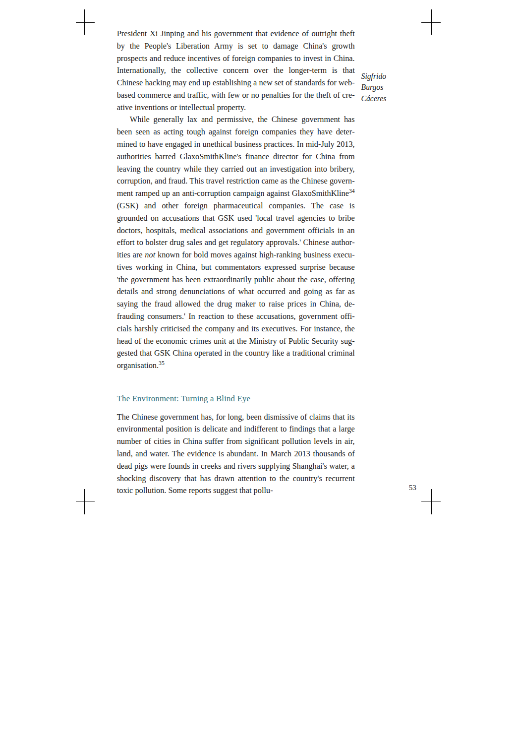Sigfrido
Burgos
Cáceres
President Xi Jinping and his government that evidence of outright theft by the People's Liberation Army is set to damage China's growth prospects and reduce incentives of foreign companies to invest in China. Internationally, the collective concern over the longer-term is that Chinese hacking may end up establishing a new set of standards for web-based commerce and traffic, with few or no penalties for the theft of creative inventions or intellectual property.
While generally lax and permissive, the Chinese government has been seen as acting tough against foreign companies they have determined to have engaged in unethical business practices. In mid-July 2013, authorities barred GlaxoSmithKline's finance director for China from leaving the country while they carried out an investigation into bribery, corruption, and fraud. This travel restriction came as the Chinese government ramped up an anti-corruption campaign against GlaxoSmithKline34 (GSK) and other foreign pharmaceutical companies. The case is grounded on accusations that GSK used 'local travel agencies to bribe doctors, hospitals, medical associations and government officials in an effort to bolster drug sales and get regulatory approvals.' Chinese authorities are not known for bold moves against high-ranking business executives working in China, but commentators expressed surprise because 'the government has been extraordinarily public about the case, offering details and strong denunciations of what occurred and going as far as saying the fraud allowed the drug maker to raise prices in China, defrauding consumers.' In reaction to these accusations, government officials harshly criticised the company and its executives. For instance, the head of the economic crimes unit at the Ministry of Public Security suggested that GSK China operated in the country like a traditional criminal organisation.35
The Environment: Turning a Blind Eye
The Chinese government has, for long, been dismissive of claims that its environmental position is delicate and indifferent to findings that a large number of cities in China suffer from significant pollution levels in air, land, and water. The evidence is abundant. In March 2013 thousands of dead pigs were founds in creeks and rivers supplying Shanghai's water, a shocking discovery that has drawn attention to the country's recurrent toxic pollution. Some reports suggest that pollu-
53